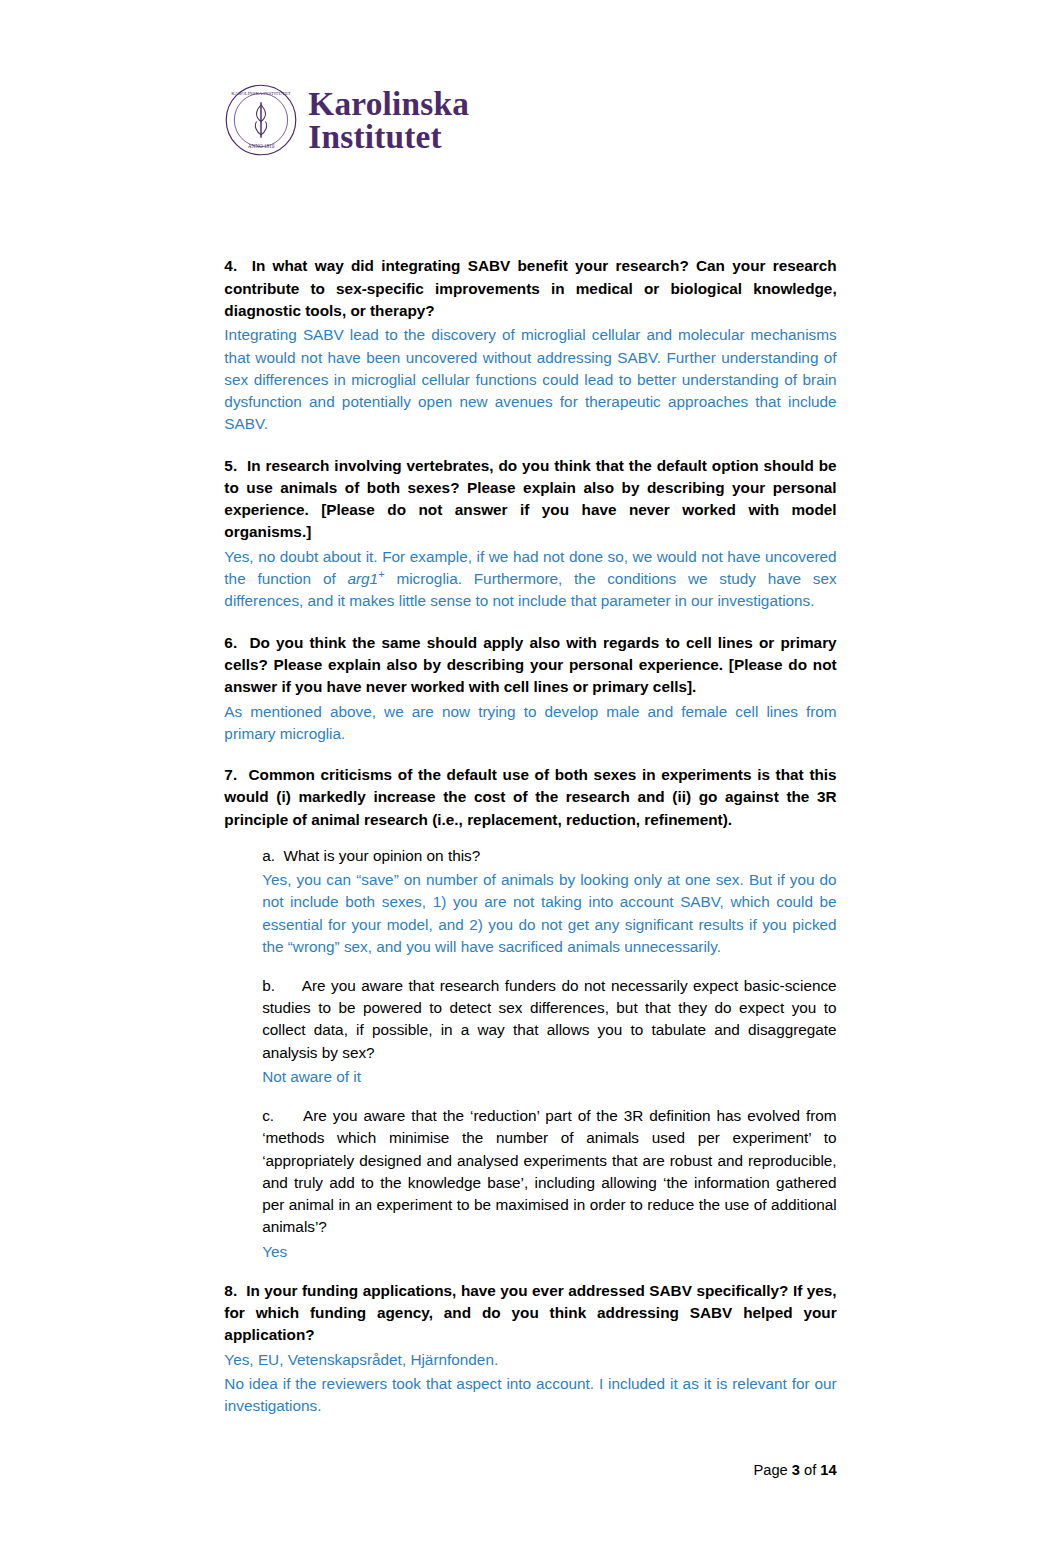ANNO 1810 KAROLINSKA INSTITUTET
Karolinska Institutet
4. In what way did integrating SABV benefit your research? Can your research contribute to sex-specific improvements in medical or biological knowledge, diagnostic tools, or therapy?
Integrating SABV lead to the discovery of microglial cellular and molecular mechanisms that would not have been uncovered without addressing SABV. Further understanding of sex differences in microglial cellular functions could lead to better understanding of brain dysfunction and potentially open new avenues for therapeutic approaches that include SABV.
5. In research involving vertebrates, do you think that the default option should be to use animals of both sexes? Please explain also by describing your personal experience. [Please do not answer if you have never worked with model organisms.]
Yes, no doubt about it. For example, if we had not done so, we would not have uncovered the function of arg1+ microglia. Furthermore, the conditions we study have sex differences, and it makes little sense to not include that parameter in our investigations.
6. Do you think the same should apply also with regards to cell lines or primary cells? Please explain also by describing your personal experience. [Please do not answer if you have never worked with cell lines or primary cells].
As mentioned above, we are now trying to develop male and female cell lines from primary microglia.
7. Common criticisms of the default use of both sexes in experiments is that this would (i) markedly increase the cost of the research and (ii) go against the 3R principle of animal research (i.e., replacement, reduction, refinement).
a. What is your opinion on this?
Yes, you can “save” on number of animals by looking only at one sex. But if you do not include both sexes, 1) you are not taking into account SABV, which could be essential for your model, and 2) you do not get any significant results if you picked the “wrong” sex, and you will have sacrificed animals unnecessarily.
b. Are you aware that research funders do not necessarily expect basic-science studies to be powered to detect sex differences, but that they do expect you to collect data, if possible, in a way that allows you to tabulate and disaggregate analysis by sex?
Not aware of it
c. Are you aware that the ‘reduction’ part of the 3R definition has evolved from ‘methods which minimise the number of animals used per experiment’ to ‘appropriately designed and analysed experiments that are robust and reproducible, and truly add to the knowledge base’, including allowing ‘the information gathered per animal in an experiment to be maximised in order to reduce the use of additional animals’?
Yes
8. In your funding applications, have you ever addressed SABV specifically? If yes, for which funding agency, and do you think addressing SABV helped your application?
Yes, EU, Vetenskapsrådet, Hjärnfonden.
No idea if the reviewers took that aspect into account. I included it as it is relevant for our investigations.
Page 3 of 14